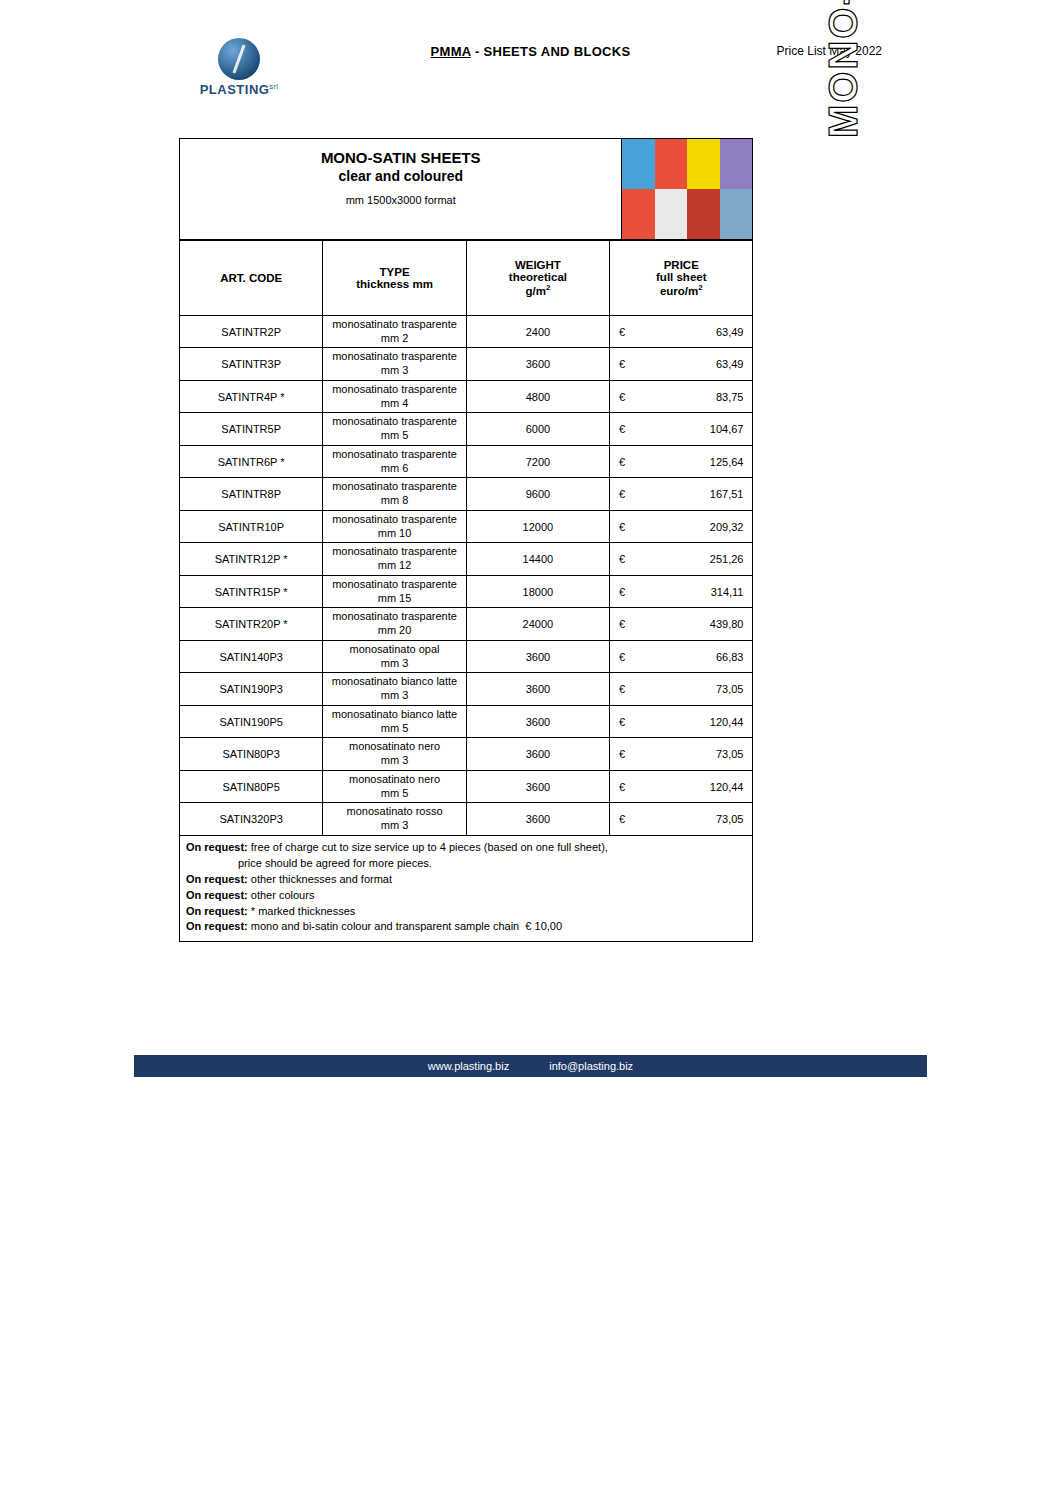PLASTINGsrl
PMMA - SHEETS AND BLOCKS
Price List May 2022
MONO-SATIN SHEETS
clear and coloured
mm 1500x3000 format
| ART. CODE | TYPE thickness mm | WEIGHT theoretical g/m 2 | PRICE full sheet euro/m 2 |
| --- | --- | --- | --- |
| SATINTR2P | monosatinato trasparente mm 2 | 2400 | € 63,49 |
| SATINTR3P | monosatinato trasparente mm 3 | 3600 | € 63,49 |
| SATINTR4P * | monosatinato trasparente mm 4 | 4800 | € 83,75 |
| SATINTR5P | monosatinato trasparente mm 5 | 6000 | € 104,67 |
| SATINTR6P * | monosatinato trasparente mm 6 | 7200 | € 125,64 |
| SATINTR8P | monosatinato trasparente mm 8 | 9600 | € 167,51 |
| SATINTR10P | monosatinato trasparente mm 10 | 12000 | € 209,32 |
| SATINTR12P * | monosatinato trasparente mm 12 | 14400 | € 251,26 |
| SATINTR15P * | monosatinato trasparente mm 15 | 18000 | € 314,11 |
| SATINTR20P * | monosatinato trasparente mm 20 | 24000 | € 439,80 |
| SATIN140P3 | monosatinato opal mm 3 | 3600 | € 66,83 |
| SATIN190P3 | monosatinato bianco latte mm 3 | 3600 | € 73,05 |
| SATIN190P5 | monosatinato bianco latte mm 5 | 3600 | € 120,44 |
| SATIN80P3 | monosatinato nero mm 3 | 3600 | € 73,05 |
| SATIN80P5 | monosatinato nero mm 5 | 3600 | € 120,44 |
| SATIN320P3 | monosatinato rosso mm 3 | 3600 | € 73,05 |
On request: free of charge cut to size service up to 4 pieces (based on one full sheet), price should be agreed for more pieces. On request: other thicknesses and format
On request: other colours
On request: * marked thicknesses
On request: mono and bi-satin colour and transparent sample chain € 10,00
MONO-SATIN ACRYLIC SHEETS
www.plasting.biz info@plasting.biz